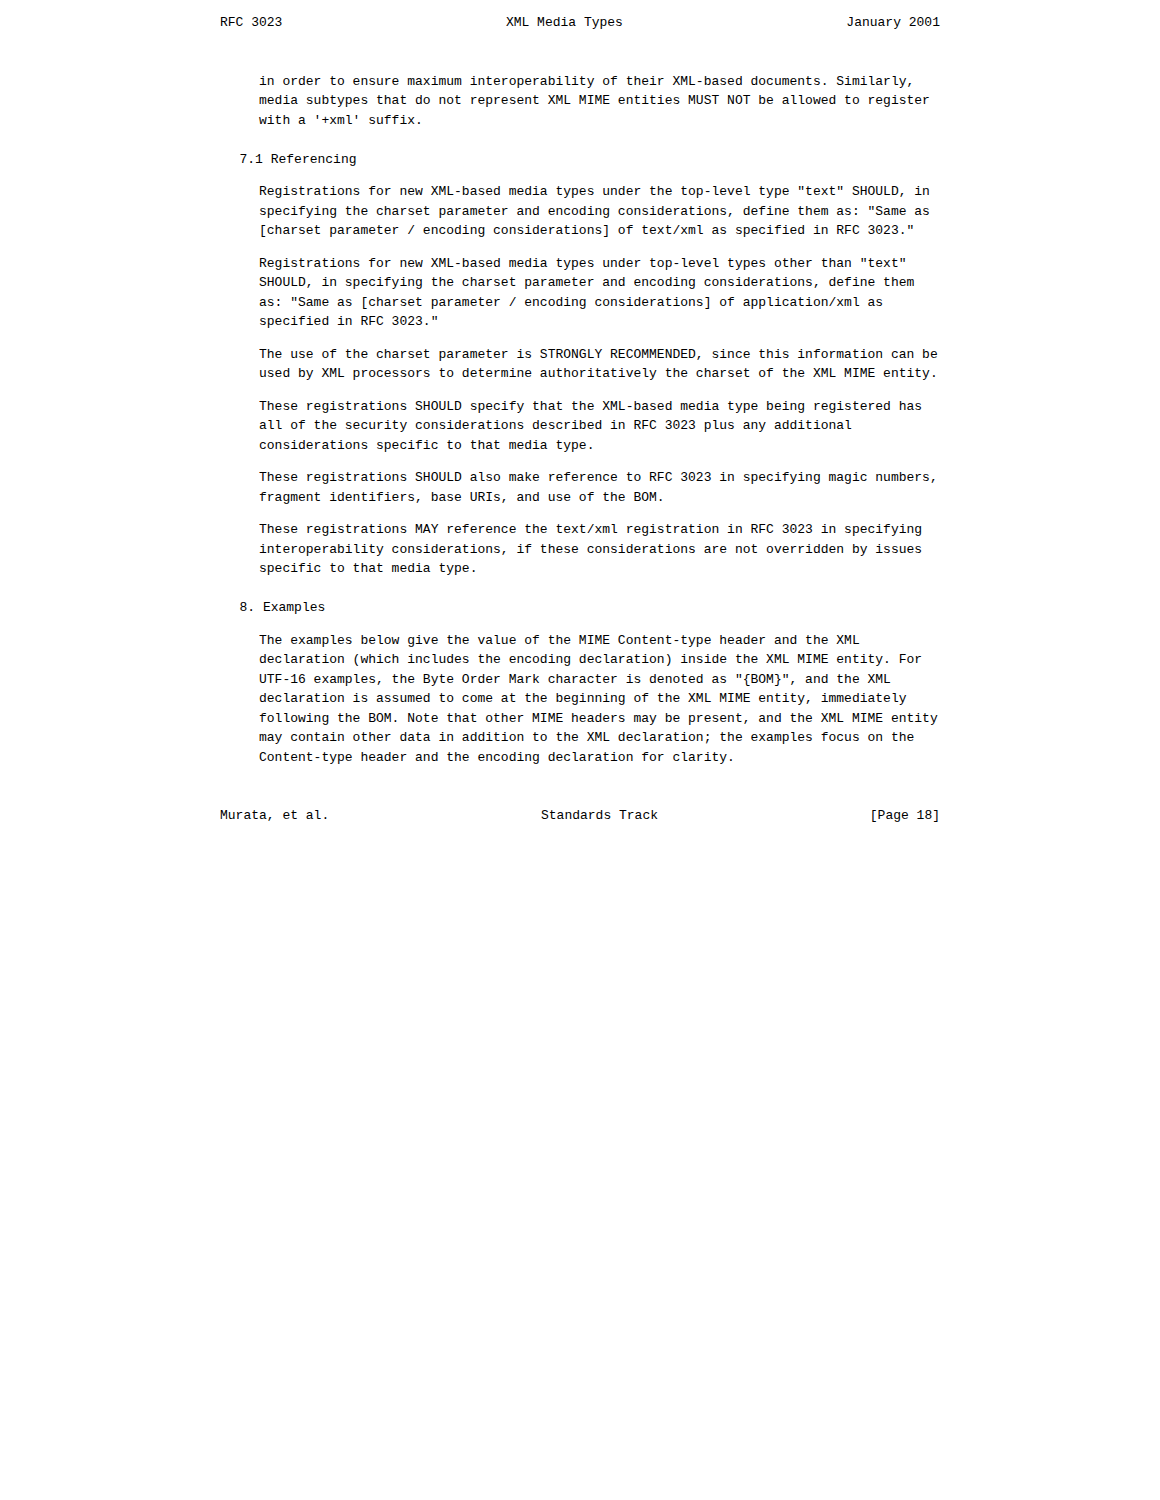RFC 3023 XML Media Types January 2001
in order to ensure maximum interoperability of their XML-based documents. Similarly, media subtypes that do not represent XML MIME entities MUST NOT be allowed to register with a '+xml' suffix.
7.1 Referencing
Registrations for new XML-based media types under the top-level type "text" SHOULD, in specifying the charset parameter and encoding considerations, define them as: "Same as [charset parameter / encoding considerations] of text/xml as specified in RFC 3023."
Registrations for new XML-based media types under top-level types other than "text" SHOULD, in specifying the charset parameter and encoding considerations, define them as: "Same as [charset parameter / encoding considerations] of application/xml as specified in RFC 3023."
The use of the charset parameter is STRONGLY RECOMMENDED, since this information can be used by XML processors to determine authoritatively the charset of the XML MIME entity.
These registrations SHOULD specify that the XML-based media type being registered has all of the security considerations described in RFC 3023 plus any additional considerations specific to that media type.
These registrations SHOULD also make reference to RFC 3023 in specifying magic numbers, fragment identifiers, base URIs, and use of the BOM.
These registrations MAY reference the text/xml registration in RFC 3023 in specifying interoperability considerations, if these considerations are not overridden by issues specific to that media type.
8. Examples
The examples below give the value of the MIME Content-type header and the XML declaration (which includes the encoding declaration) inside the XML MIME entity. For UTF-16 examples, the Byte Order Mark character is denoted as "{BOM}", and the XML declaration is assumed to come at the beginning of the XML MIME entity, immediately following the BOM. Note that other MIME headers may be present, and the XML MIME entity may contain other data in addition to the XML declaration; the examples focus on the Content-type header and the encoding declaration for clarity.
Murata, et al. Standards Track [Page 18]